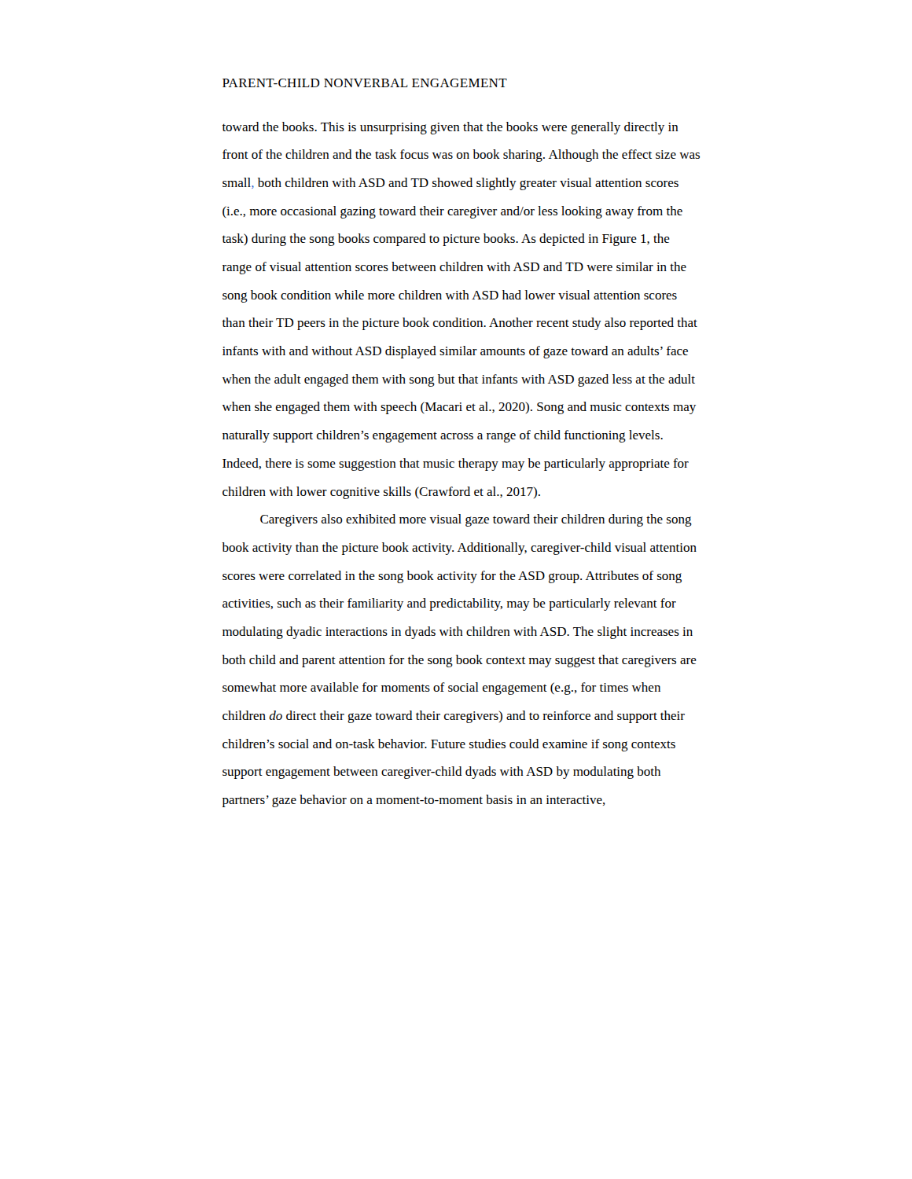PARENT-CHILD NONVERBAL ENGAGEMENT
toward the books. This is unsurprising given that the books were generally directly in front of the children and the task focus was on book sharing. Although the effect size was small, both children with ASD and TD showed slightly greater visual attention scores (i.e., more occasional gazing toward their caregiver and/or less looking away from the task) during the song books compared to picture books. As depicted in Figure 1, the range of visual attention scores between children with ASD and TD were similar in the song book condition while more children with ASD had lower visual attention scores than their TD peers in the picture book condition. Another recent study also reported that infants with and without ASD displayed similar amounts of gaze toward an adults’ face when the adult engaged them with song but that infants with ASD gazed less at the adult when she engaged them with speech (Macari et al., 2020). Song and music contexts may naturally support children’s engagement across a range of child functioning levels. Indeed, there is some suggestion that music therapy may be particularly appropriate for children with lower cognitive skills (Crawford et al., 2017).
Caregivers also exhibited more visual gaze toward their children during the song book activity than the picture book activity. Additionally, caregiver-child visual attention scores were correlated in the song book activity for the ASD group. Attributes of song activities, such as their familiarity and predictability, may be particularly relevant for modulating dyadic interactions in dyads with children with ASD. The slight increases in both child and parent attention for the song book context may suggest that caregivers are somewhat more available for moments of social engagement (e.g., for times when children do direct their gaze toward their caregivers) and to reinforce and support their children’s social and on-task behavior. Future studies could examine if song contexts support engagement between caregiver-child dyads with ASD by modulating both partners’ gaze behavior on a moment-to-moment basis in an interactive,